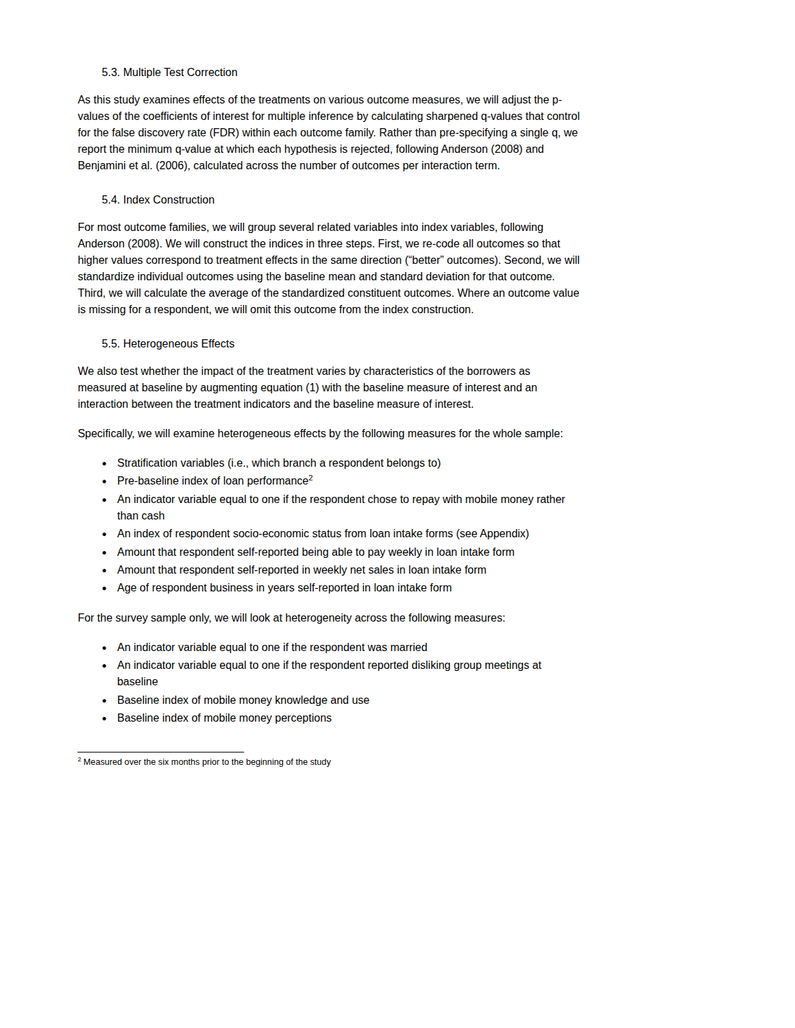5.3. Multiple Test Correction
As this study examines effects of the treatments on various outcome measures, we will adjust the p-values of the coefficients of interest for multiple inference by calculating sharpened q-values that control for the false discovery rate (FDR) within each outcome family. Rather than pre-specifying a single q, we report the minimum q-value at which each hypothesis is rejected, following Anderson (2008) and Benjamini et al. (2006), calculated across the number of outcomes per interaction term.
5.4. Index Construction
For most outcome families, we will group several related variables into index variables, following Anderson (2008). We will construct the indices in three steps. First, we re-code all outcomes so that higher values correspond to treatment effects in the same direction (“better” outcomes). Second, we will standardize individual outcomes using the baseline mean and standard deviation for that outcome. Third, we will calculate the average of the standardized constituent outcomes. Where an outcome value is missing for a respondent, we will omit this outcome from the index construction.
5.5. Heterogeneous Effects
We also test whether the impact of the treatment varies by characteristics of the borrowers as measured at baseline by augmenting equation (1) with the baseline measure of interest and an interaction between the treatment indicators and the baseline measure of interest.
Specifically, we will examine heterogeneous effects by the following measures for the whole sample:
Stratification variables (i.e., which branch a respondent belongs to)
Pre-baseline index of loan performance2
An indicator variable equal to one if the respondent chose to repay with mobile money rather than cash
An index of respondent socio-economic status from loan intake forms (see Appendix)
Amount that respondent self-reported being able to pay weekly in loan intake form
Amount that respondent self-reported in weekly net sales in loan intake form
Age of respondent business in years self-reported in loan intake form
For the survey sample only, we will look at heterogeneity across the following measures:
An indicator variable equal to one if the respondent was married
An indicator variable equal to one if the respondent reported disliking group meetings at baseline
Baseline index of mobile money knowledge and use
Baseline index of mobile money perceptions
2 Measured over the six months prior to the beginning of the study